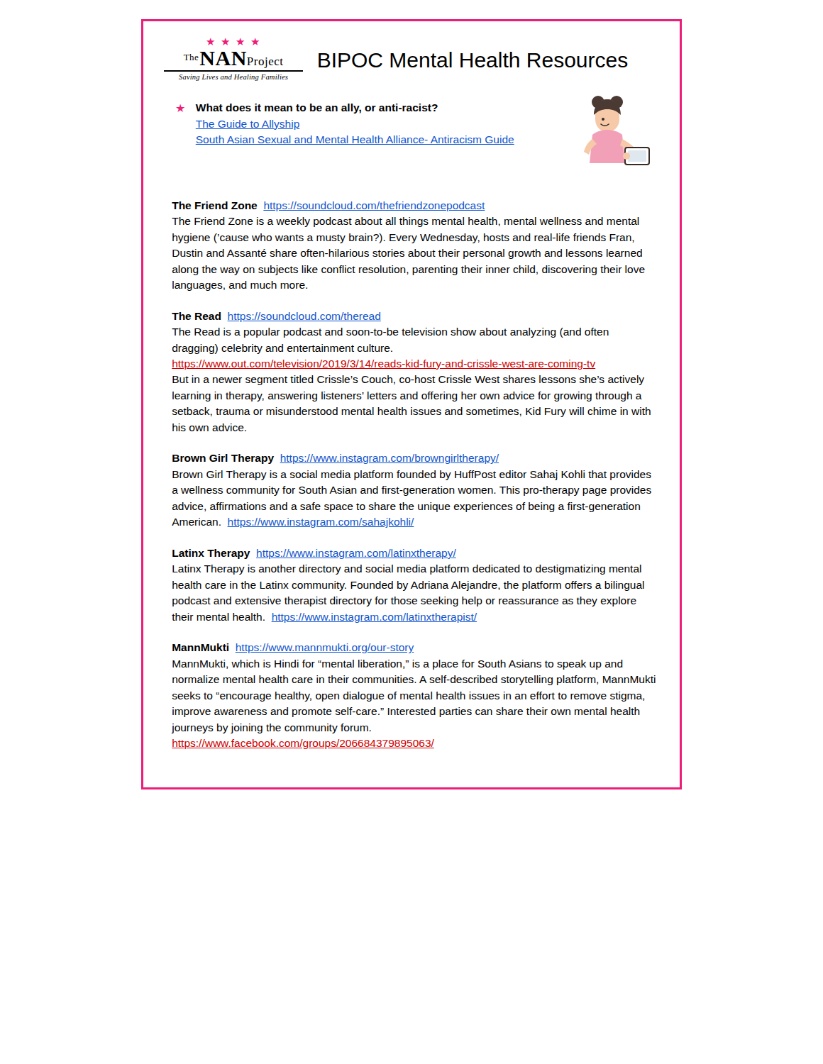★ ★ ★ ★
The NAN Project
Saving Lives and Healing Families
BIPOC Mental Health Resources
★
What does it mean to be an ally, or anti-racist?
The Guide to Allyship
South Asian Sexual and Mental Health Alliance- Antiracism Guide
The Friend Zone https://soundcloud.com/thefriendzonepodcast
The Friend Zone is a weekly podcast about all things mental health, mental wellness and mental hygiene (’cause who wants a musty brain?). Every Wednesday, hosts and real-life friends Fran, Dustin and Assanté share often-hilarious stories about their personal growth and lessons learned along the way on subjects like conflict resolution, parenting their inner child, discovering their love languages, and much more.
The Read https://soundcloud.com/theread
The Read is a popular podcast and soon-to-be television show about analyzing (and often dragging) celebrity and entertainment culture.
https://www.out.com/television/2019/3/14/reads-kid-fury-and-crissle-west-are-coming-tv
But in a newer segment titled Crissle’s Couch, co-host Crissle West shares lessons she’s actively learning in therapy, answering listeners’ letters and offering her own advice for growing through a setback, trauma or misunderstood mental health issues and sometimes, Kid Fury will chime in with his own advice.
Brown Girl Therapy https://www.instagram.com/browngirltherapy/
Brown Girl Therapy is a social media platform founded by HuffPost editor Sahaj Kohli that provides a wellness community for South Asian and first-generation women. This pro-therapy page provides advice, affirmations and a safe space to share the unique experiences of being a first-generation American. https://www.instagram.com/sahajkohli/
Latinx Therapy https://www.instagram.com/latinxtherapy/
Latinx Therapy is another directory and social media platform dedicated to destigmatizing mental health care in the Latinx community. Founded by Adriana Alejandre, the platform offers a bilingual podcast and extensive therapist directory for those seeking help or reassurance as they explore their mental health. https://www.instagram.com/latinxtherapist/
MannMukti https://www.mannmukti.org/our-story
MannMukti, which is Hindi for “mental liberation,” is a place for South Asians to speak up and normalize mental health care in their communities. A self-described storytelling platform, MannMukti seeks to “encourage healthy, open dialogue of mental health issues in an effort to remove stigma, improve awareness and promote self-care.” Interested parties can share their own mental health journeys by joining the community forum.
https://www.facebook.com/groups/206684379895063/